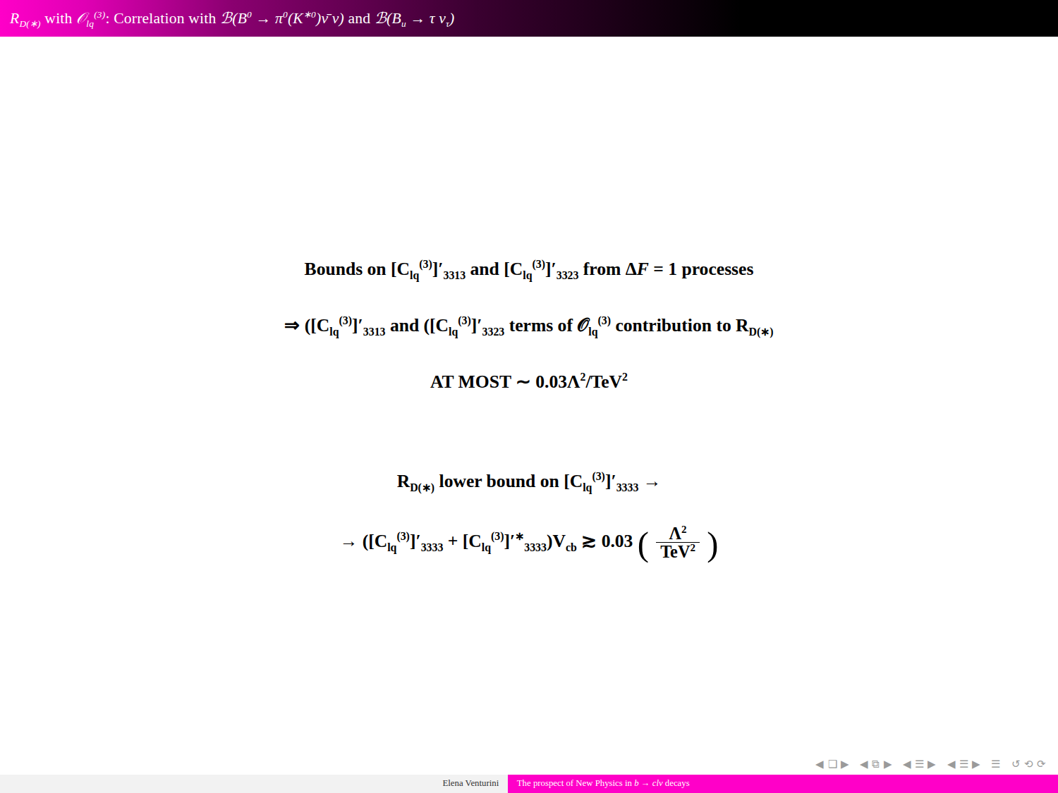RD(∗) with 𝒪lq(3) : Correlation with ℬ(B0 → π0(K∗0)ν̄ ν) and ℬ(Bu → τ ντ)
Bounds on [Clq(3)]′3313 and [Clq(3)]′3323 from ΔF = 1 processes
⇒ ([Clq(3)]′3313 and ([Clq(3)]′3323 terms of 𝒪lq(3) contribution to RD(∗)
AT MOST ∼ 0.03Λ2/TeV2
RD(∗) lower bound on [Clq(3)]′3333 →
→ ([Clq(3)]′3333 + [Clq(3)]′∗3333)Vcb ≳ 0.03 ( Λ2 TeV2 )
◀ ❑ ▶ ◀ ⧉ ▶ ◀ ☰ ▶ ◀ ☰ ▶ ☰ ↺ ⟲ ⟳
Elena Venturini
The prospect of New Physics in b → clν decays